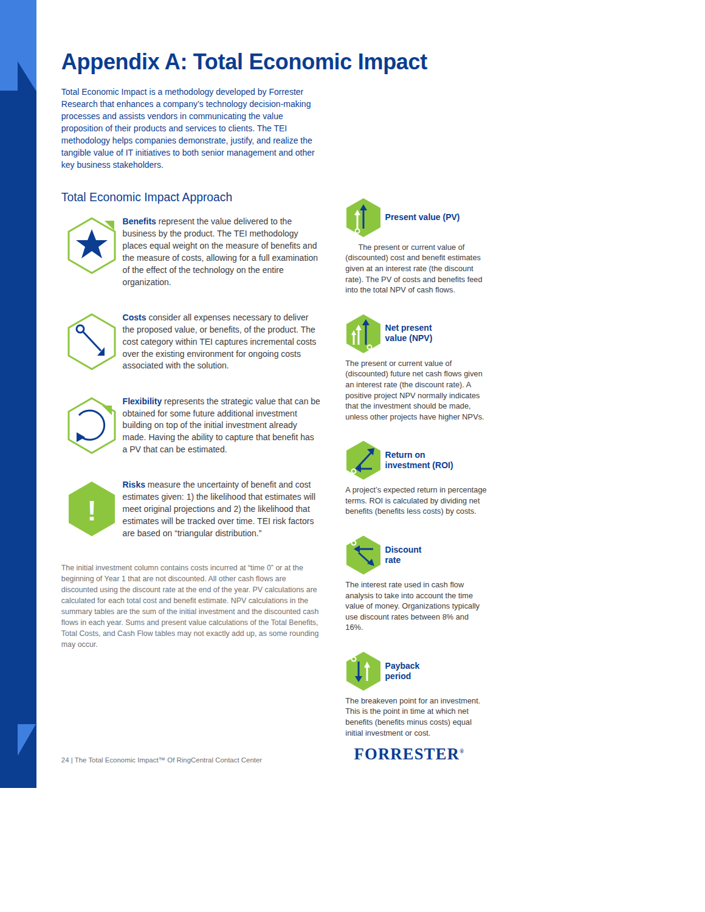Appendix A: Total Economic Impact
Total Economic Impact is a methodology developed by Forrester Research that enhances a company’s technology decision-making processes and assists vendors in communicating the value proposition of their products and services to clients. The TEI methodology helps companies demonstrate, justify, and realize the tangible value of IT initiatives to both senior management and other key business stakeholders.
Total Economic Impact Approach
Benefits represent the value delivered to the business by the product. The TEI methodology places equal weight on the measure of benefits and the measure of costs, allowing for a full examination of the effect of the technology on the entire organization.
Costs consider all expenses necessary to deliver the proposed value, or benefits, of the product. The cost category within TEI captures incremental costs over the existing environment for ongoing costs associated with the solution.
Flexibility represents the strategic value that can be obtained for some future additional investment building on top of the initial investment already made. Having the ability to capture that benefit has a PV that can be estimated.
!
Risks measure the uncertainty of benefit and cost estimates given: 1) the likelihood that estimates will meet original projections and 2) the likelihood that estimates will be tracked over time. TEI risk factors are based on “triangular distribution.”
The initial investment column contains costs incurred at “time 0” or at the beginning of Year 1 that are not discounted. All other cash flows are discounted using the discount rate at the end of the year. PV calculations are calculated for each total cost and benefit estimate. NPV calculations in the summary tables are the sum of the initial investment and the discounted cash flows in each year. Sums and present value calculations of the Total Benefits, Total Costs, and Cash Flow tables may not exactly add up, as some rounding may occur.
Present value (PV)
The present or current value of (discounted) cost and benefit estimates given at an interest rate (the discount rate). The PV of costs and benefits feed into the total NPV of cash flows.
Net present
value (NPV)
The present or current value of (discounted) future net cash flows given an interest rate (the discount rate). A positive project NPV normally indicates that the investment should be made, unless other projects have higher NPVs.
Return on
investment (ROI)
A project’s expected return in percentage terms. ROI is calculated by dividing net benefits (benefits less costs) by costs.
Discount
rate
The interest rate used in cash flow analysis to take into account the time value of money. Organizations typically use discount rates between 8% and 16%.
Payback
period
The breakeven point for an investment. This is the point in time at which net benefits (benefits minus costs) equal initial investment or cost.
24 | The Total Economic Impact™ Of RingCentral Contact Center
FORRESTER®